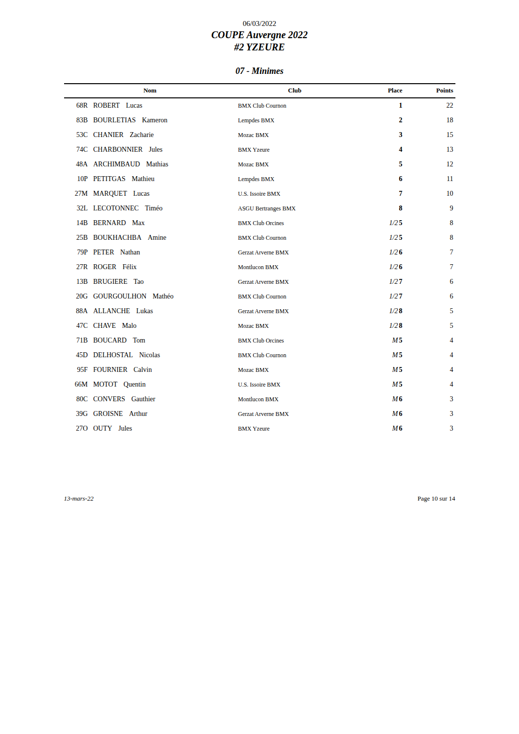06/03/2022
COUPE Auvergne 2022
#2 YZEURE
07 - Minimes
| Nom | Club | Place | Points |
| --- | --- | --- | --- |
| 68R ROBERT Lucas | BMX Club Cournon | 1 | 22 |
| 83B BOURLETIAS Kameron | Lempdes BMX | 2 | 18 |
| 53C CHANIER Zacharie | Mozac BMX | 3 | 15 |
| 74C CHARBONNIER Jules | BMX Yzeure | 4 | 13 |
| 48A ARCHIMBAUD Mathias | Mozac BMX | 5 | 12 |
| 10P PETITGAS Mathieu | Lempdes BMX | 6 | 11 |
| 27M MARQUET Lucas | U.S. Issoire BMX | 7 | 10 |
| 32L LECOTONNEC Timéo | ASGU Bertranges BMX | 8 | 9 |
| 14B BERNARD Max | BMX Club Orcines | 1/2 5 | 8 |
| 25B BOUKHACHBA Amine | BMX Club Cournon | 1/2 5 | 8 |
| 79P PETER Nathan | Gerzat Arverne BMX | 1/2 6 | 7 |
| 27R ROGER Félix | Montlucon BMX | 1/2 6 | 7 |
| 13B BRUGIERE Tao | Gerzat Arverne BMX | 1/2 7 | 6 |
| 20G GOURGOULHON Mathéo | BMX Club Cournon | 1/2 7 | 6 |
| 88A ALLANCHE Lukas | Gerzat Arverne BMX | 1/2 8 | 5 |
| 47C CHAVE Malo | Mozac BMX | 1/2 8 | 5 |
| 71B BOUCARD Tom | BMX Club Orcines | M 5 | 4 |
| 45D DELHOSTAL Nicolas | BMX Club Cournon | M 5 | 4 |
| 95F FOURNIER Calvin | Mozac BMX | M 5 | 4 |
| 66M MOTOT Quentin | U.S. Issoire BMX | M 5 | 4 |
| 80C CONVERS Gauthier | Montlucon BMX | M 6 | 3 |
| 39G GROISNE Arthur | Gerzat Arverne BMX | M 6 | 3 |
| 27O OUTY Jules | BMX Yzeure | M 6 | 3 |
13-mars-22 Page 10 sur 14